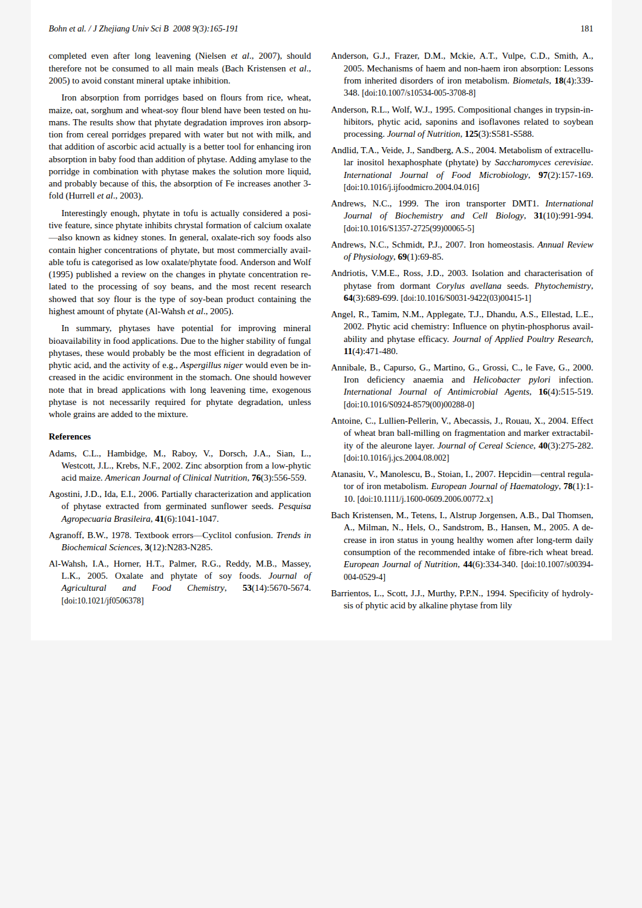Bohn et al. / J Zhejiang Univ Sci B 2008 9(3):165-191 181
completed even after long leavening (Nielsen et al., 2007), should therefore not be consumed to all main meals (Bach Kristensen et al., 2005) to avoid constant mineral uptake inhibition.
Iron absorption from porridges based on flours from rice, wheat, maize, oat, sorghum and wheat-soy flour blend have been tested on humans. The results show that phytate degradation improves iron absorption from cereal porridges prepared with water but not with milk, and that addition of ascorbic acid actually is a better tool for enhancing iron absorption in baby food than addition of phytase. Adding amylase to the porridge in combination with phytase makes the solution more liquid, and probably because of this, the absorption of Fe increases another 3-fold (Hurrell et al., 2003).
Interestingly enough, phytate in tofu is actually considered a positive feature, since phytate inhibits chrystal formation of calcium oxalate—also known as kidney stones. In general, oxalate-rich soy foods also contain higher concentrations of phytate, but most commercially available tofu is categorised as low oxalate/phytate food. Anderson and Wolf (1995) published a review on the changes in phytate concentration related to the processing of soy beans, and the most recent research showed that soy flour is the type of soy-bean product containing the highest amount of phytate (Al-Wahsh et al., 2005).
In summary, phytases have potential for improving mineral bioavailability in food applications. Due to the higher stability of fungal phytases, these would probably be the most efficient in degradation of phytic acid, and the activity of e.g., Aspergillus niger would even be increased in the acidic environment in the stomach. One should however note that in bread applications with long leavening time, exogenous phytase is not necessarily required for phytate degradation, unless whole grains are added to the mixture.
References
Adams, C.L., Hambidge, M., Raboy, V., Dorsch, J.A., Sian, L., Westcott, J.L., Krebs, N.F., 2002. Zinc absorption from a low-phytic acid maize. American Journal of Clinical Nutrition, 76(3):556-559.
Agostini, J.D., Ida, E.I., 2006. Partially characterization and application of phytase extracted from germinated sunflower seeds. Pesquisa Agropecuaria Brasileira, 41(6):1041-1047.
Agranoff, B.W., 1978. Textbook errors—Cyclitol confusion. Trends in Biochemical Sciences, 3(12):N283-N285.
Al-Wahsh, I.A., Horner, H.T., Palmer, R.G., Reddy, M.B., Massey, L.K., 2005. Oxalate and phytate of soy foods. Journal of Agricultural and Food Chemistry, 53(14):5670-5674. [doi:10.1021/jf0506378]
Anderson, G.J., Frazer, D.M., Mckie, A.T., Vulpe, C.D., Smith, A., 2005. Mechanisms of haem and non-haem iron absorption: Lessons from inherited disorders of iron metabolism. Biometals, 18(4):339-348. [doi:10.1007/s10534-005-3708-8]
Anderson, R.L., Wolf, W.J., 1995. Compositional changes in trypsin-inhibitors, phytic acid, saponins and isoflavones related to soybean processing. Journal of Nutrition, 125(3):S581-S588.
Andlid, T.A., Veide, J., Sandberg, A.S., 2004. Metabolism of extracellular inositol hexaphosphate (phytate) by Saccharomyces cerevisiae. International Journal of Food Microbiology, 97(2):157-169. [doi:10.1016/j.ijfoodmicro.2004.04.016]
Andrews, N.C., 1999. The iron transporter DMT1. International Journal of Biochemistry and Cell Biology, 31(10):991-994. [doi:10.1016/S1357-2725(99)00065-5]
Andrews, N.C., Schmidt, P.J., 2007. Iron homeostasis. Annual Review of Physiology, 69(1):69-85.
Andriotis, V.M.E., Ross, J.D., 2003. Isolation and characterisation of phytase from dormant Corylus avellana seeds. Phytochemistry, 64(3):689-699. [doi:10.1016/S0031-9422(03)00415-1]
Angel, R., Tamim, N.M., Applegate, T.J., Dhandu, A.S., Ellestad, L.E., 2002. Phytic acid chemistry: Influence on phytin-phosphorus availability and phytase efficacy. Journal of Applied Poultry Research, 11(4):471-480.
Annibale, B., Capurso, G., Martino, G., Grossi, C., le Fave, G., 2000. Iron deficiency anaemia and Helicobacter pylori infection. International Journal of Antimicrobial Agents, 16(4):515-519. [doi:10.1016/S0924-8579(00)00288-0]
Antoine, C., Lullien-Pellerin, V., Abecassis, J., Rouau, X., 2004. Effect of wheat bran ball-milling on fragmentation and marker extractability of the aleurone layer. Journal of Cereal Science, 40(3):275-282. [doi:10.1016/j.jcs.2004.08.002]
Atanasiu, V., Manolescu, B., Stoian, I., 2007. Hepcidin—central regulator of iron metabolism. European Journal of Haematology, 78(1):1-10. [doi:10.1111/j.1600-0609.2006.00772.x]
Bach Kristensen, M., Tetens, I., Alstrup Jorgensen, A.B., Dal Thomsen, A., Milman, N., Hels, O., Sandstrom, B., Hansen, M., 2005. A decrease in iron status in young healthy women after long-term daily consumption of the recommended intake of fibre-rich wheat bread. European Journal of Nutrition, 44(6):334-340. [doi:10.1007/s00394-004-0529-4]
Barrientos, L., Scott, J.J., Murthy, P.P.N., 1994. Specificity of hydrolysis of phytic acid by alkaline phytase from lily